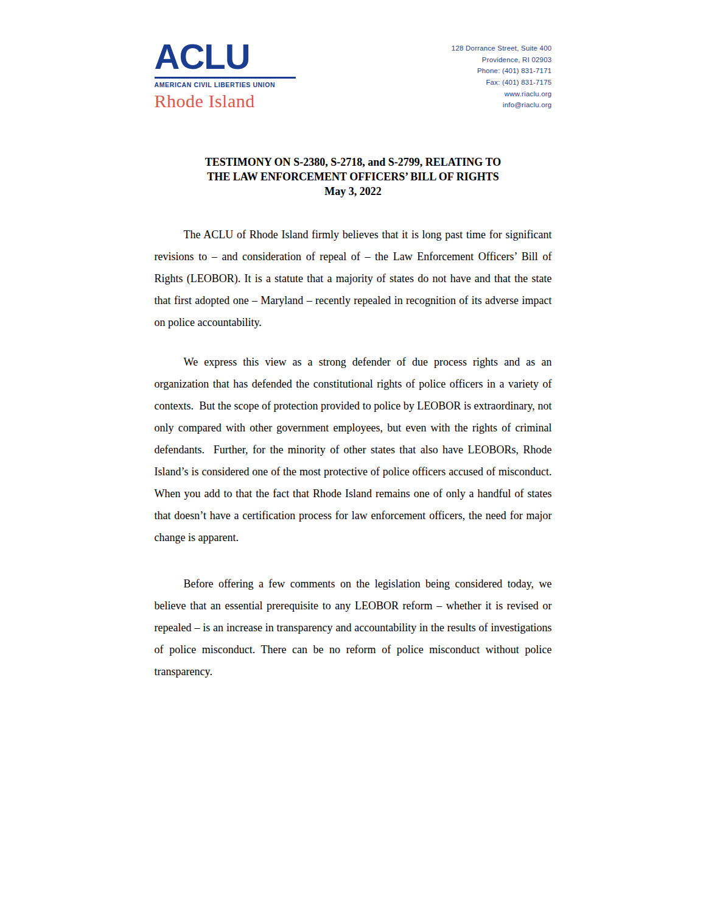ACLU
AMERICAN CIVIL LIBERTIES UNION Rhode Island
128 Dorrance Street, Suite 400
Providence, RI 02903
Phone: (401) 831-7171
Fax: (401) 831-7175
www.riaclu.org
info@riaclu.org
Testimony on S-2380, S-2718, and S-2799, Relating to
the Law Enforcement Officers’ Bill of Rights
May 3, 2022
The ACLU of Rhode Island firmly believes that it is long past time for significant revisions to – and consideration of repeal of – the Law Enforcement Officers’ Bill of Rights (LEOBOR). It is a statute that a majority of states do not have and that the state that first adopted one – Maryland – recently repealed in recognition of its adverse impact on police accountability.
We express this view as a strong defender of due process rights and as an organization that has defended the constitutional rights of police officers in a variety of contexts. But the scope of protection provided to police by LEOBOR is extraordinary, not only compared with other government employees, but even with the rights of criminal defendants. Further, for the minority of other states that also have LEOBORs, Rhode Island’s is considered one of the most protective of police officers accused of misconduct. When you add to that the fact that Rhode Island remains one of only a handful of states that doesn’t have a certification process for law enforcement officers, the need for major change is apparent.
Before offering a few comments on the legislation being considered today, we believe that an essential prerequisite to any LEOBOR reform – whether it is revised or repealed – is an increase in transparency and accountability in the results of investigations of police misconduct. There can be no reform of police misconduct without police transparency.